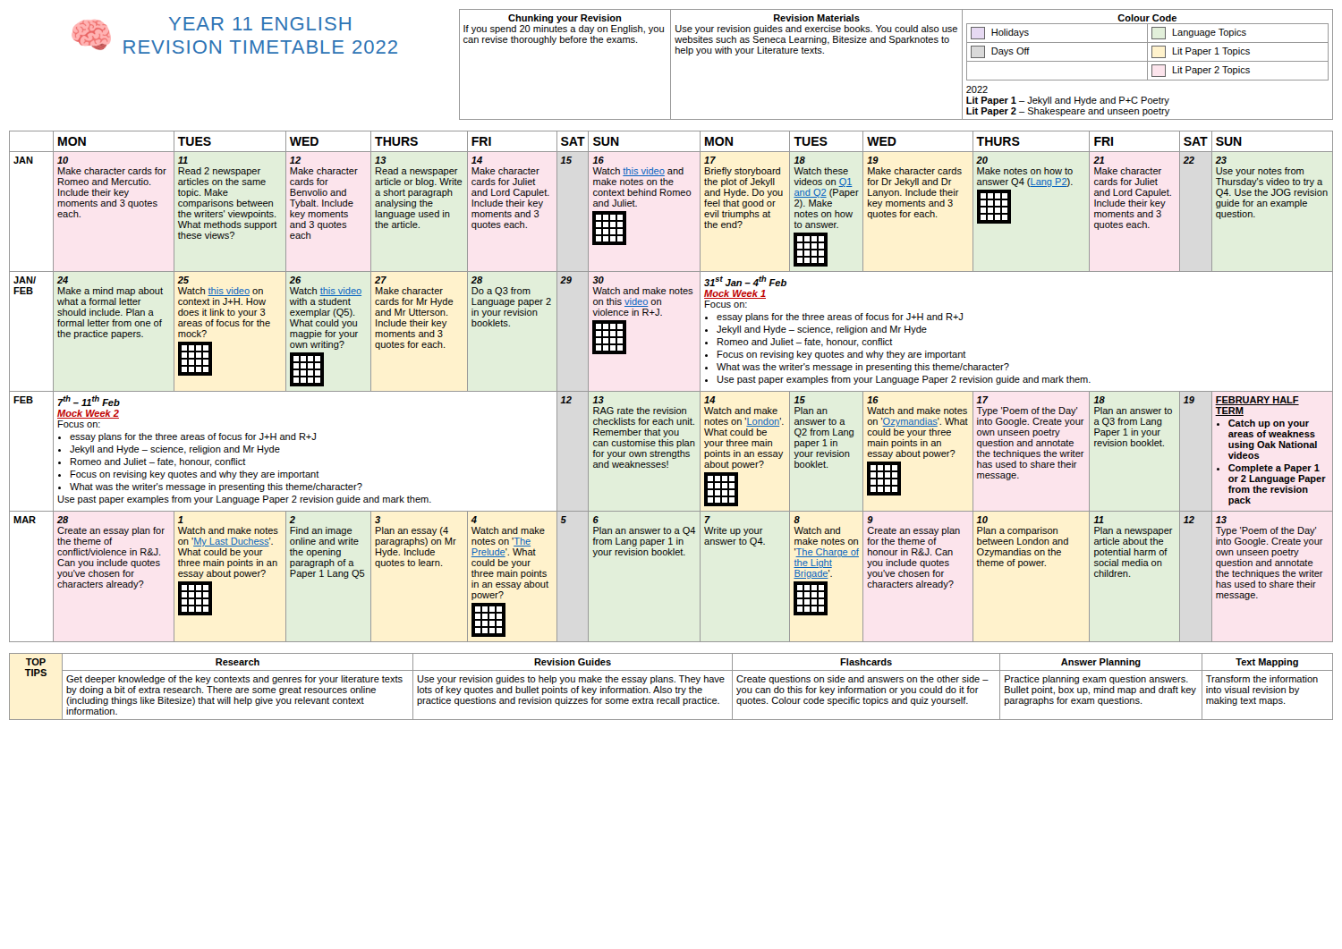| 🧠 YEAR 11 ENGLISH REVISION TIMETABLE 2022 | Chunking your Revision If you spend 20 minutes a day on English, you can revise thoroughly before the exams. | Revision Materials Use your revision guides and exercise books. You could also use websites such as Seneca Learning, Bitesize and Sparknotes to help you with your Literature texts. | Colour Code / Holidays / Language Topics / / Days Off / Lit Paper 1 Topics / / / Lit Paper 2 Topics / 2022 Lit Paper 1 – Jekyll and Hyde and P+C Poetry Lit Paper 2 – Shakespeare and unseen poetry |
| | MON | TUES | WED | THURS | FRI | SAT | SUN | MON | TUES | WED | THURS | FRI | SAT | SUN |
| --- | --- | --- | --- | --- | --- | --- | --- | --- | --- | --- | --- | --- | --- | --- |
| JAN | 10 Make character cards for Romeo and Mercutio. Include their key moments and 3 quotes each. | 11 Read 2 newspaper articles on the same topic. Make comparisons between the writers' viewpoints. What methods support these views? | 12 Make character cards for Benvolio and Tybalt. Include key moments and 3 quotes each | 13 Read a newspaper article or blog. Write a short paragraph analysing the language used in the article. | 14 Make character cards for Juliet and Lord Capulet. Include their key moments and 3 quotes each. | 15 | 16 Watch this video and make notes on the context behind Romeo and Juliet. | 17 Briefly storyboard the plot of Jekyll and Hyde. Do you feel that good or evil triumphs at the end? | 18 Watch these videos on Q1 and Q2 (Paper 2). Make notes on how to answer. | 19 Make character cards for Dr Jekyll and Dr Lanyon. Include their key moments and 3 quotes for each. | 20 Make notes on how to answer Q4 ( Lang P2 ). | 21 Make character cards for Juliet and Lord Capulet. Include their key moments and 3 quotes each. | 22 | 23 Use your notes from Thursday's video to try a Q4. Use the JOG revision guide for an example question. |
| JAN/ FEB | 24 Make a mind map about what a formal letter should include. Plan a formal letter from one of the practice papers. | 25 Watch this video on context in J+H. How does it link to your 3 areas of focus for the mock? | 26 Watch this video with a student exemplar (Q5). What could you magpie for your own writing? | 27 Make character cards for Mr Hyde and Mr Utterson. Include their key moments and 3 quotes for each. | 28 Do a Q3 from Language paper 2 in your revision booklets. | 29 | 30 Watch and make notes on this video on violence in R+J. | 31 st Jan – 4 th Feb Mock Week 1 Focus on: essay plans for the three areas of focus for J+H and R+J Jekyll and Hyde – science, religion and Mr Hyde Romeo and Juliet – fate, honour, conflict Focus on revising key quotes and why they are important What was the writer's message in presenting this theme/character? Use past paper examples from your Language Paper 2 revision guide and mark them. |
| FEB | 7 th – 11 th Feb Mock Week 2 Focus on: essay plans for the three areas of focus for J+H and R+J Jekyll and Hyde – science, religion and Mr Hyde Romeo and Juliet – fate, honour, conflict Focus on revising key quotes and why they are important What was the writer's message in presenting this theme/character? Use past paper examples from your Language Paper 2 revision guide and mark them. | 12 | 13 RAG rate the revision checklists for each unit. Remember that you can customise this plan for your own strengths and weaknesses! | 14 Watch and make notes on ' London '. What could be your three main points in an essay about power? | 15 Plan an answer to a Q2 from Lang paper 1 in your revision booklet. | 16 Watch and make notes on ' Ozymandias '. What could be your three main points in an essay about power? | 17 Type 'Poem of the Day' into Google. Create your own unseen poetry question and annotate the techniques the writer has used to share their message. | 18 Plan an answer to a Q3 from Lang Paper 1 in your revision booklet. | 19 | FEBRUARY HALF TERM Catch up on your areas of weakness using Oak National videos Complete a Paper 1 or 2 Language Paper from the revision pack |
| MAR | 28 Create an essay plan for the theme of conflict/violence in R&J. Can you include quotes you've chosen for characters already? | 1 Watch and make notes on ' My Last Duchess '. What could be your three main points in an essay about power? | 2 Find an image online and write the opening paragraph of a Paper 1 Lang Q5 | 3 Plan an essay (4 paragraphs) on Mr Hyde. Include quotes to learn. | 4 Watch and make notes on ' The Prelude '. What could be your three main points in an essay about power? | 5 | 6 Plan an answer to a Q4 from Lang paper 1 in your revision booklet. | 7 Write up your answer to Q4. | 8 Watch and make notes on ' The Charge of the Light Brigade '. | 9 Create an essay plan for the theme of honour in R&J. Can you include quotes you've chosen for characters already? | 10 Plan a comparison between London and Ozymandias on the theme of power. | 11 Plan a newspaper article about the potential harm of social media on children. | 12 | 13 Type 'Poem of the Day' into Google. Create your own unseen poetry question and annotate the techniques the writer has used to share their message. |
| TOP TIPS | Research | Revision Guides | Flashcards | Answer Planning | Text Mapping |
| Get deeper knowledge of the key contexts and genres for your literature texts by doing a bit of extra research. There are some great resources online (including things like Bitesize) that will help give you relevant context information. | Use your revision guides to help you make the essay plans. They have lots of key quotes and bullet points of key information. Also try the practice questions and revision quizzes for some extra recall practice. | Create questions on side and answers on the other side – you can do this for key information or you could do it for quotes. Colour code specific topics and quiz yourself. | Practice planning exam question answers. Bullet point, box up, mind map and draft key paragraphs for exam questions. | Transform the information into visual revision by making text maps. |